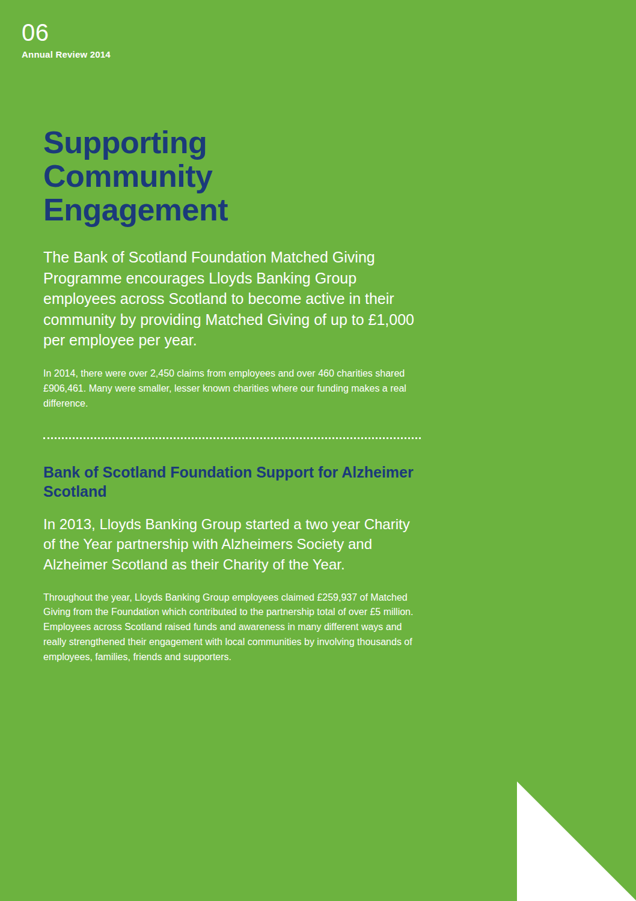06
Annual Review 2014
Supporting
Community
Engagement
The Bank of Scotland Foundation Matched Giving Programme encourages Lloyds Banking Group employees across Scotland to become active in their community by providing Matched Giving of up to £1,000 per employee per year.
In 2014, there were over 2,450 claims from employees and over 460 charities shared £906,461. Many were smaller, lesser known charities where our funding makes a real difference.
Bank of Scotland Foundation Support for Alzheimer Scotland
In 2013, Lloyds Banking Group started a two year Charity of the Year partnership with Alzheimers Society and Alzheimer Scotland as their Charity of the Year.
Throughout the year, Lloyds Banking Group employees claimed £259,937 of Matched Giving from the Foundation which contributed to the partnership total of over £5 million. Employees across Scotland raised funds and awareness in many different ways and really strengthened their engagement with local communities by involving thousands of employees, families, friends and supporters.